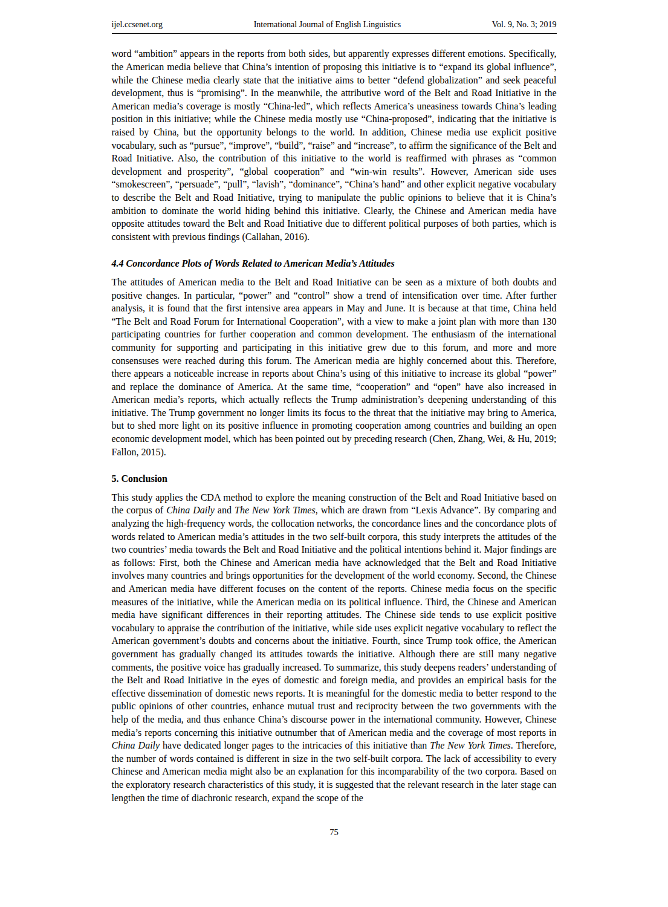ijel.ccsenet.org International Journal of English Linguistics Vol. 9, No. 3; 2019
word “ambition” appears in the reports from both sides, but apparently expresses different emotions. Specifically, the American media believe that China’s intention of proposing this initiative is to “expand its global influence”, while the Chinese media clearly state that the initiative aims to better “defend globalization” and seek peaceful development, thus is “promising”. In the meanwhile, the attributive word of the Belt and Road Initiative in the American media’s coverage is mostly “China-led”, which reflects America’s uneasiness towards China’s leading position in this initiative; while the Chinese media mostly use “China-proposed”, indicating that the initiative is raised by China, but the opportunity belongs to the world. In addition, Chinese media use explicit positive vocabulary, such as “pursue”, “improve”, “build”, “raise” and “increase”, to affirm the significance of the Belt and Road Initiative. Also, the contribution of this initiative to the world is reaffirmed with phrases as “common development and prosperity”, “global cooperation” and “win-win results”. However, American side uses “smokescreen”, “persuade”, “pull”, “lavish”, “dominance”, “China’s hand” and other explicit negative vocabulary to describe the Belt and Road Initiative, trying to manipulate the public opinions to believe that it is China’s ambition to dominate the world hiding behind this initiative. Clearly, the Chinese and American media have opposite attitudes toward the Belt and Road Initiative due to different political purposes of both parties, which is consistent with previous findings (Callahan, 2016).
4.4 Concordance Plots of Words Related to American Media’s Attitudes
The attitudes of American media to the Belt and Road Initiative can be seen as a mixture of both doubts and positive changes. In particular, “power” and “control” show a trend of intensification over time. After further analysis, it is found that the first intensive area appears in May and June. It is because at that time, China held “The Belt and Road Forum for International Cooperation”, with a view to make a joint plan with more than 130 participating countries for further cooperation and common development. The enthusiasm of the international community for supporting and participating in this initiative grew due to this forum, and more and more consensuses were reached during this forum. The American media are highly concerned about this. Therefore, there appears a noticeable increase in reports about China’s using of this initiative to increase its global “power” and replace the dominance of America. At the same time, “cooperation” and “open” have also increased in American media’s reports, which actually reflects the Trump administration’s deepening understanding of this initiative. The Trump government no longer limits its focus to the threat that the initiative may bring to America, but to shed more light on its positive influence in promoting cooperation among countries and building an open economic development model, which has been pointed out by preceding research (Chen, Zhang, Wei, & Hu, 2019; Fallon, 2015).
5. Conclusion
This study applies the CDA method to explore the meaning construction of the Belt and Road Initiative based on the corpus of China Daily and The New York Times, which are drawn from “Lexis Advance”. By comparing and analyzing the high-frequency words, the collocation networks, the concordance lines and the concordance plots of words related to American media’s attitudes in the two self-built corpora, this study interprets the attitudes of the two countries’ media towards the Belt and Road Initiative and the political intentions behind it. Major findings are as follows: First, both the Chinese and American media have acknowledged that the Belt and Road Initiative involves many countries and brings opportunities for the development of the world economy. Second, the Chinese and American media have different focuses on the content of the reports. Chinese media focus on the specific measures of the initiative, while the American media on its political influence. Third, the Chinese and American media have significant differences in their reporting attitudes. The Chinese side tends to use explicit positive vocabulary to appraise the contribution of the initiative, while side uses explicit negative vocabulary to reflect the American government’s doubts and concerns about the initiative. Fourth, since Trump took office, the American government has gradually changed its attitudes towards the initiative. Although there are still many negative comments, the positive voice has gradually increased. To summarize, this study deepens readers’ understanding of the Belt and Road Initiative in the eyes of domestic and foreign media, and provides an empirical basis for the effective dissemination of domestic news reports. It is meaningful for the domestic media to better respond to the public opinions of other countries, enhance mutual trust and reciprocity between the two governments with the help of the media, and thus enhance China’s discourse power in the international community. However, Chinese media’s reports concerning this initiative outnumber that of American media and the coverage of most reports in China Daily have dedicated longer pages to the intricacies of this initiative than The New York Times. Therefore, the number of words contained is different in size in the two self-built corpora. The lack of accessibility to every Chinese and American media might also be an explanation for this incomparability of the two corpora. Based on the exploratory research characteristics of this study, it is suggested that the relevant research in the later stage can lengthen the time of diachronic research, expand the scope of the
75